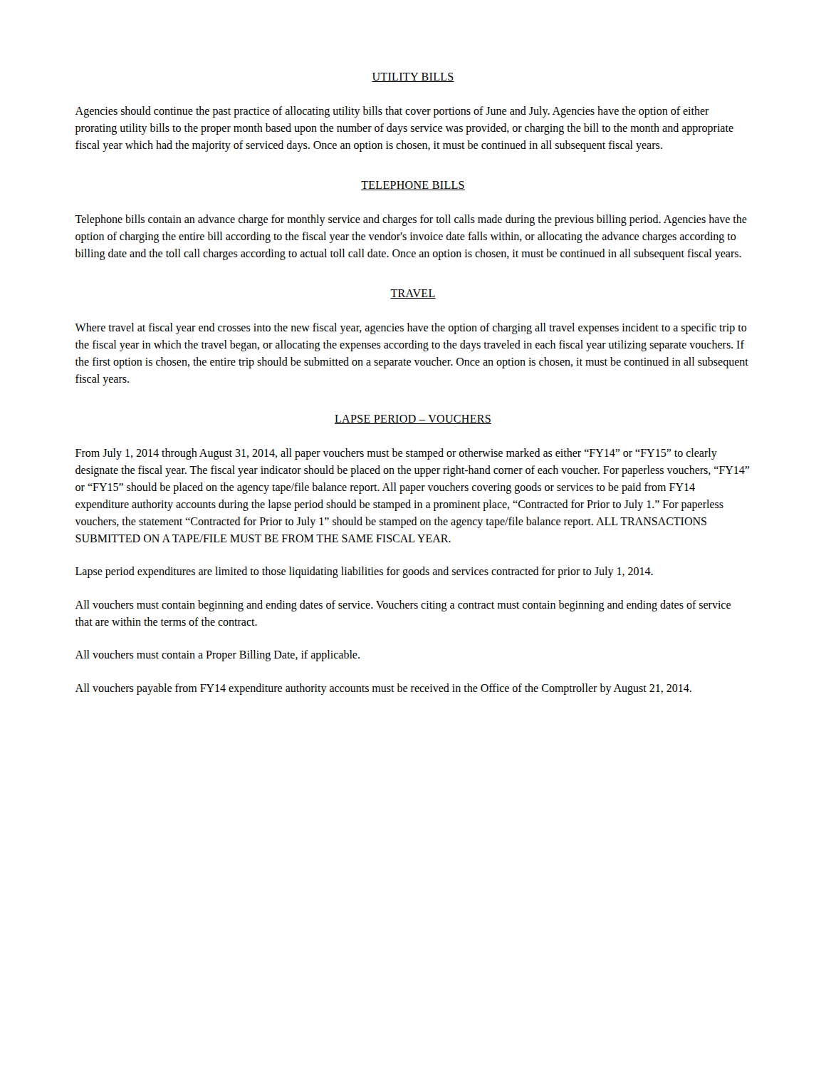UTILITY BILLS
Agencies should continue the past practice of allocating utility bills that cover portions of June and July. Agencies have the option of either prorating utility bills to the proper month based upon the number of days service was provided, or charging the bill to the month and appropriate fiscal year which had the majority of serviced days. Once an option is chosen, it must be continued in all subsequent fiscal years.
TELEPHONE BILLS
Telephone bills contain an advance charge for monthly service and charges for toll calls made during the previous billing period. Agencies have the option of charging the entire bill according to the fiscal year the vendor's invoice date falls within, or allocating the advance charges according to billing date and the toll call charges according to actual toll call date. Once an option is chosen, it must be continued in all subsequent fiscal years.
TRAVEL
Where travel at fiscal year end crosses into the new fiscal year, agencies have the option of charging all travel expenses incident to a specific trip to the fiscal year in which the travel began, or allocating the expenses according to the days traveled in each fiscal year utilizing separate vouchers. If the first option is chosen, the entire trip should be submitted on a separate voucher. Once an option is chosen, it must be continued in all subsequent fiscal years.
LAPSE PERIOD – VOUCHERS
From July 1, 2014 through August 31, 2014, all paper vouchers must be stamped or otherwise marked as either “FY14” or “FY15” to clearly designate the fiscal year. The fiscal year indicator should be placed on the upper right-hand corner of each voucher. For paperless vouchers, “FY14” or “FY15” should be placed on the agency tape/file balance report. All paper vouchers covering goods or services to be paid from FY14 expenditure authority accounts during the lapse period should be stamped in a prominent place, “Contracted for Prior to July 1.” For paperless vouchers, the statement “Contracted for Prior to July 1” should be stamped on the agency tape/file balance report. ALL TRANSACTIONS SUBMITTED ON A TAPE/FILE MUST BE FROM THE SAME FISCAL YEAR.
Lapse period expenditures are limited to those liquidating liabilities for goods and services contracted for prior to July 1, 2014.
All vouchers must contain beginning and ending dates of service. Vouchers citing a contract must contain beginning and ending dates of service that are within the terms of the contract.
All vouchers must contain a Proper Billing Date, if applicable.
All vouchers payable from FY14 expenditure authority accounts must be received in the Office of the Comptroller by August 21, 2014.